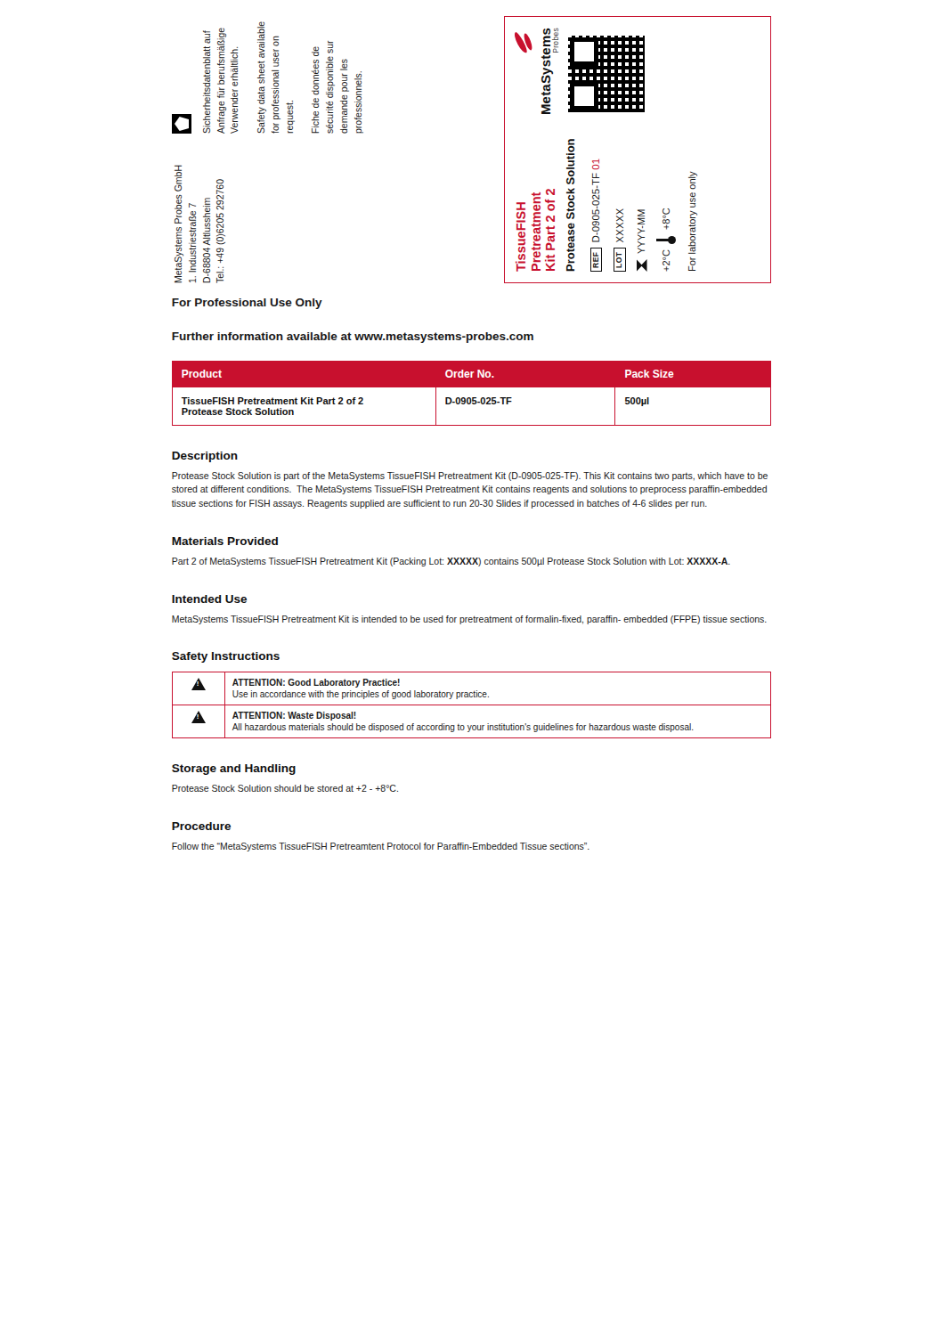MetaSystems Probes GmbH
1. Industriestraße 7
D-68804 Altlussheim
Tel.: +49 (0)6205 292760
Sicherheitsdatenblatt auf Anfrage für berufsmäßige Verwender erhältlich.
Safety data sheet available for professional user on request.
Fiche de données de sécurité disponible sur demande pour les professionnels.
TissueFISH Pretreatment
Kit Part 2 of 2
Protease Stock Solution
REF D-0905-025-TF 01
LOT XXXXX
YYYY-MM
+2°C +8°C
For laboratory use only
MetaSystems Probes
For Professional Use Only
Further information available at www.metasystems-probes.com
| Product | Order No. | Pack Size |
| --- | --- | --- |
| TissueFISH Pretreatment Kit Part 2 of 2 Protease Stock Solution | D-0905-025-TF | 500µl |
Description
Protease Stock Solution is part of the MetaSystems TissueFISH Pretreatment Kit (D-0905-025-TF). This Kit contains two parts, which have to be stored at different conditions. The MetaSystems TissueFISH Pretreatment Kit contains reagents and solutions to preprocess paraffin-embedded tissue sections for FISH assays. Reagents supplied are sufficient to run 20-30 Slides if processed in batches of 4-6 slides per run.
Materials Provided
Part 2 of MetaSystems TissueFISH Pretreatment Kit (Packing Lot: XXXXX) contains 500µl Protease Stock Solution with Lot: XXXXX-A.
Intended Use
MetaSystems TissueFISH Pretreatment Kit is intended to be used for pretreatment of formalin-fixed, paraffin- embedded (FFPE) tissue sections.
Safety Instructions
| | ATTENTION: Good Laboratory Practice! Use in accordance with the principles of good laboratory practice. |
| | ATTENTION: Waste Disposal! All hazardous materials should be disposed of according to your institution's guidelines for hazardous waste disposal. |
Storage and Handling
Protease Stock Solution should be stored at +2 - +8°C.
Procedure
Follow the “MetaSystems TissueFISH Pretreamtent Protocol for Paraffin-Embedded Tissue sections”.